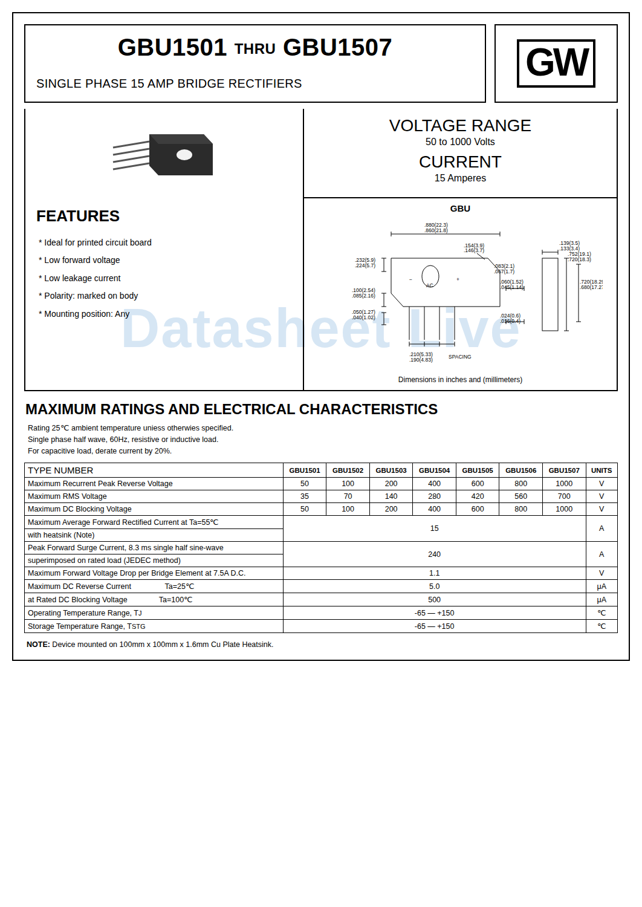Datasheet Live
GBU1501 THRU GBU1507
SINGLE PHASE 15 AMP BRIDGE RECTIFIERS
GW
FEATURES
Ideal for printed circuit board
Low forward voltage
Low leakage current
Polarity: marked on body
Mounting position: Any
VOLTAGE RANGE
50 to 1000 Volts
CURRENT
15 Amperes
GBU
.880(22.3) .860(21.8) .154(3.9) .146(3.7) .232(5.9) .224(5.7) .083(2.1) .067(1.7) .100(2.54) .085(2.16) .050(1.27) .040(1.02) .210(5.33) .190(4.83) SPACING .060(1.52) .045(1.14) .024(0.6) .016(0.4) .139(3.5) .133(3.4) .752(19.1) .720(18.3) .720(18.29) .680(17.27) − AC +
Dimensions in inches and (millimeters)
MAXIMUM RATINGS AND ELECTRICAL CHARACTERISTICS
Rating 25℃ ambient temperature uniess otherwies specified.
Single phase half wave, 60Hz, resistive or inductive load.
For capacitive load, derate current by 20%.
| TYPE NUMBER | GBU1501 | GBU1502 | GBU1503 | GBU1504 | GBU1505 | GBU1506 | GBU1507 | UNITS |
| --- | --- | --- | --- | --- | --- | --- | --- | --- |
| Maximum Recurrent Peak Reverse Voltage | 50 | 100 | 200 | 400 | 600 | 800 | 1000 | V |
| Maximum RMS Voltage | 35 | 70 | 140 | 280 | 420 | 560 | 700 | V |
| Maximum DC Blocking Voltage | 50 | 100 | 200 | 400 | 600 | 800 | 1000 | V |
| Maximum Average Forward Rectified Current at Ta=55℃ | 15 | A |
| with heatsink (Note) |
| Peak Forward Surge Current, 8.3 ms single half sine-wave | 240 | A |
| superimposed on rated load (JEDEC method) |
| Maximum Forward Voltage Drop per Bridge Element at 7.5A D.C. | 1.1 | V |
| Maximum DC Reverse Current Ta=25℃ | 5.0 | μA |
| at Rated DC Blocking Voltage Ta=100℃ | 500 | μA |
| Operating Temperature Range, T J | -65 — +150 | ℃ |
| Storage Temperature Range, T STG | -65 — +150 | ℃ |
NOTE: Device mounted on 100mm x 100mm x 1.6mm Cu Plate Heatsink.